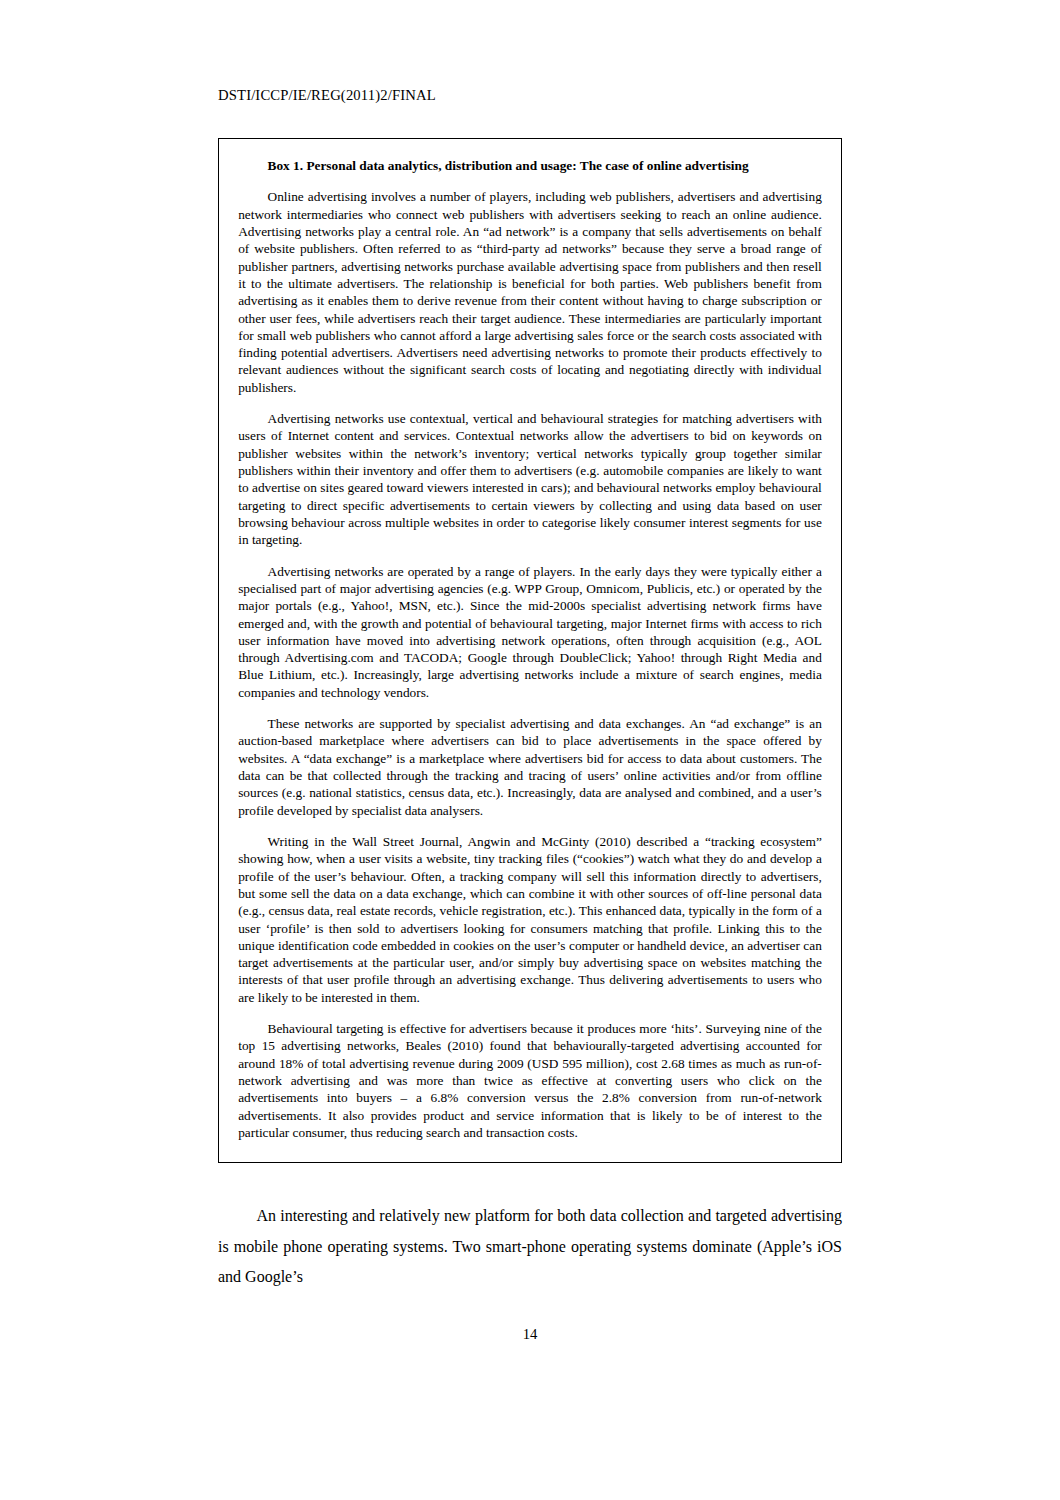DSTI/ICCP/IE/REG(2011)2/FINAL
Box 1. Personal data analytics, distribution and usage: The case of online advertising
Online advertising involves a number of players, including web publishers, advertisers and advertising network intermediaries who connect web publishers with advertisers seeking to reach an online audience. Advertising networks play a central role. An “ad network” is a company that sells advertisements on behalf of website publishers. Often referred to as “third-party ad networks” because they serve a broad range of publisher partners, advertising networks purchase available advertising space from publishers and then resell it to the ultimate advertisers. The relationship is beneficial for both parties. Web publishers benefit from advertising as it enables them to derive revenue from their content without having to charge subscription or other user fees, while advertisers reach their target audience. These intermediaries are particularly important for small web publishers who cannot afford a large advertising sales force or the search costs associated with finding potential advertisers. Advertisers need advertising networks to promote their products effectively to relevant audiences without the significant search costs of locating and negotiating directly with individual publishers.
Advertising networks use contextual, vertical and behavioural strategies for matching advertisers with users of Internet content and services. Contextual networks allow the advertisers to bid on keywords on publisher websites within the network’s inventory; vertical networks typically group together similar publishers within their inventory and offer them to advertisers (e.g. automobile companies are likely to want to advertise on sites geared toward viewers interested in cars); and behavioural networks employ behavioural targeting to direct specific advertisements to certain viewers by collecting and using data based on user browsing behaviour across multiple websites in order to categorise likely consumer interest segments for use in targeting.
Advertising networks are operated by a range of players. In the early days they were typically either a specialised part of major advertising agencies (e.g. WPP Group, Omnicom, Publicis, etc.) or operated by the major portals (e.g., Yahoo!, MSN, etc.). Since the mid-2000s specialist advertising network firms have emerged and, with the growth and potential of behavioural targeting, major Internet firms with access to rich user information have moved into advertising network operations, often through acquisition (e.g., AOL through Advertising.com and TACODA; Google through DoubleClick; Yahoo! through Right Media and Blue Lithium, etc.). Increasingly, large advertising networks include a mixture of search engines, media companies and technology vendors.
These networks are supported by specialist advertising and data exchanges. An “ad exchange” is an auction-based marketplace where advertisers can bid to place advertisements in the space offered by websites. A “data exchange” is a marketplace where advertisers bid for access to data about customers. The data can be that collected through the tracking and tracing of users’ online activities and/or from offline sources (e.g. national statistics, census data, etc.). Increasingly, data are analysed and combined, and a user’s profile developed by specialist data analysers.
Writing in the Wall Street Journal, Angwin and McGinty (2010) described a “tracking ecosystem” showing how, when a user visits a website, tiny tracking files (“cookies”) watch what they do and develop a profile of the user’s behaviour. Often, a tracking company will sell this information directly to advertisers, but some sell the data on a data exchange, which can combine it with other sources of off-line personal data (e.g., census data, real estate records, vehicle registration, etc.). This enhanced data, typically in the form of a user ‘profile’ is then sold to advertisers looking for consumers matching that profile. Linking this to the unique identification code embedded in cookies on the user’s computer or handheld device, an advertiser can target advertisements at the particular user, and/or simply buy advertising space on websites matching the interests of that user profile through an advertising exchange. Thus delivering advertisements to users who are likely to be interested in them.
Behavioural targeting is effective for advertisers because it produces more ‘hits’. Surveying nine of the top 15 advertising networks, Beales (2010) found that behaviourally-targeted advertising accounted for around 18% of total advertising revenue during 2009 (USD 595 million), cost 2.68 times as much as run-of-network advertising and was more than twice as effective at converting users who click on the advertisements into buyers – a 6.8% conversion versus the 2.8% conversion from run-of-network advertisements. It also provides product and service information that is likely to be of interest to the particular consumer, thus reducing search and transaction costs.
An interesting and relatively new platform for both data collection and targeted advertising is mobile phone operating systems. Two smart-phone operating systems dominate (Apple’s iOS and Google’s
14